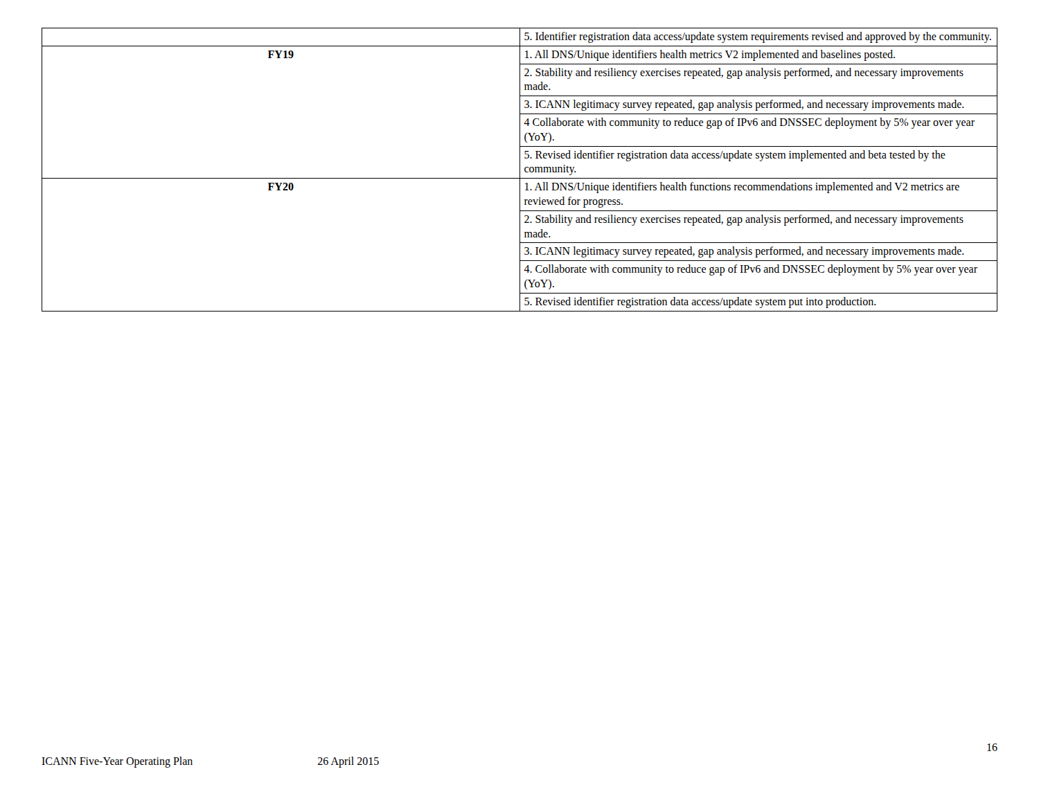| | 5. Identifier registration data access/update system requirements revised and approved by the community. |
| FY19 | 1. All DNS/Unique identifiers health metrics V2 implemented and baselines posted. |
| 2. Stability and resiliency exercises repeated, gap analysis performed, and necessary improvements made. |
| 3. ICANN legitimacy survey repeated, gap analysis performed, and necessary improvements made. |
| 4 Collaborate with community to reduce gap of IPv6 and DNSSEC deployment by 5% year over year (YoY). |
| 5. Revised identifier registration data access/update system implemented and beta tested by the community. |
| FY20 | 1. All DNS/Unique identifiers health functions recommendations implemented and V2 metrics are reviewed for progress. |
| 2. Stability and resiliency exercises repeated, gap analysis performed, and necessary improvements made. |
| 3. ICANN legitimacy survey repeated, gap analysis performed, and necessary improvements made. |
| 4. Collaborate with community to reduce gap of IPv6 and DNSSEC deployment by 5% year over year (YoY). |
| 5. Revised identifier registration data access/update system put into production. |
16
ICANN Five-Year Operating Plan 26 April 2015